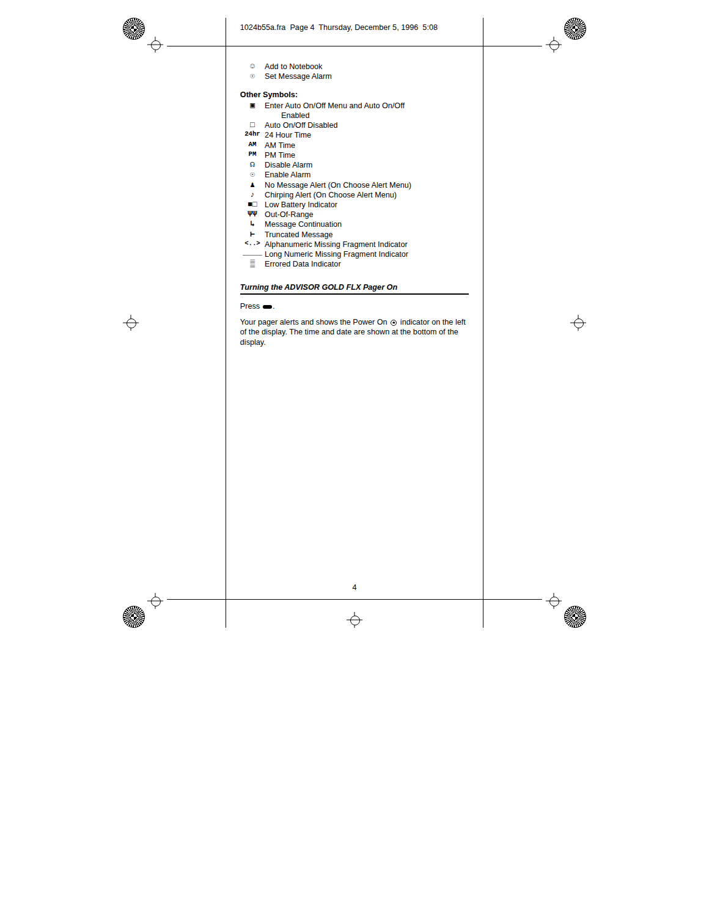1024b55a.fra Page 4 Thursday, December 5, 1996 5:08
☺
Add to Notebook
☉
Set Message Alarm
Other Symbols:
▣
Enter Auto On/Off Menu and Auto On/OffEnabled
□
Auto On/Off Disabled
24hr
24 Hour Time
AM
AM Time
PM
PM Time
☊
Disable Alarm
☉
Enable Alarm
♟
No Message Alert (On Choose Alert Menu)
♪
Chirping Alert (On Choose Alert Menu)
■□
Low Battery Indicator
ΨΨ
Out-Of-Range
↳
Message Continuation
⊢
Truncated Message
<..>
Alphanumeric Missing Fragment Indicator
_____
Long Numeric Missing Fragment Indicator
▒
Errored Data Indicator
Turning the ADVISOR GOLD FLX Pager On
Press .
Your pager alerts and shows the Power On indicator on the left of the display. The time and date are shown at the bottom of the display.
4